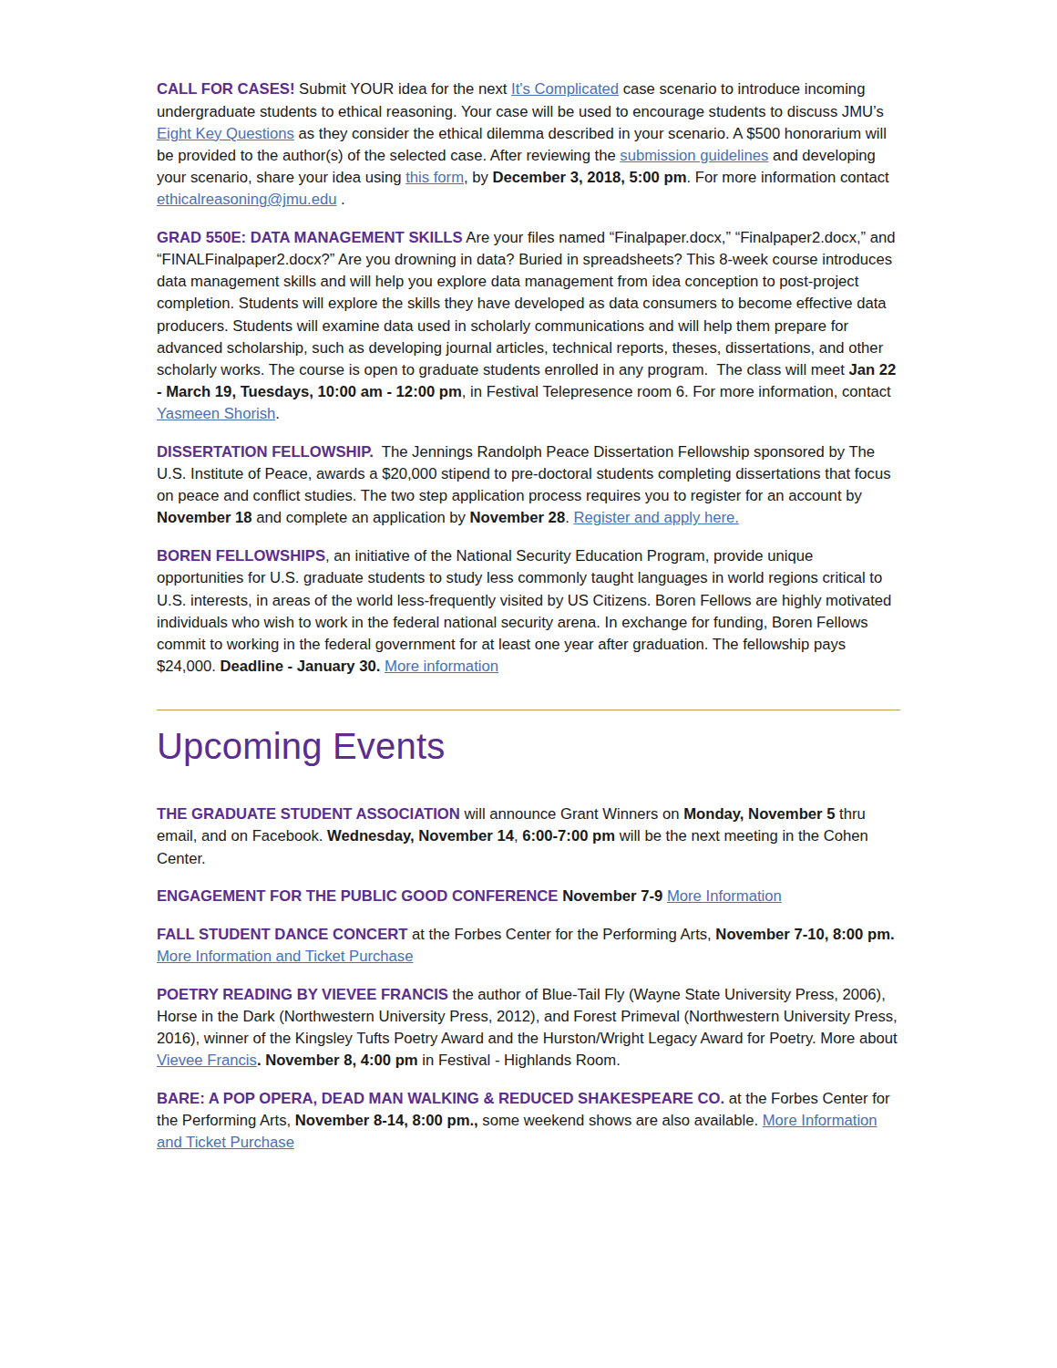CALL FOR CASES! Submit YOUR idea for the next It's Complicated case scenario to introduce incoming undergraduate students to ethical reasoning. Your case will be used to encourage students to discuss JMU’s Eight Key Questions as they consider the ethical dilemma described in your scenario. A $500 honorarium will be provided to the author(s) of the selected case. After reviewing the submission guidelines and developing your scenario, share your idea using this form, by December 3, 2018, 5:00 pm. For more information contact ethicalreasoning@jmu.edu .
GRAD 550E: DATA MANAGEMENT SKILLS Are your files named “Finalpaper.docx,” “Finalpaper2.docx,” and “FINALFinalpaper2.docx?” Are you drowning in data? Buried in spreadsheets? This 8-week course introduces data management skills and will help you explore data management from idea conception to post-project completion. Students will explore the skills they have developed as data consumers to become effective data producers. Students will examine data used in scholarly communications and will help them prepare for advanced scholarship, such as developing journal articles, technical reports, theses, dissertations, and other scholarly works. The course is open to graduate students enrolled in any program. The class will meet Jan 22 - March 19, Tuesdays, 10:00 am - 12:00 pm, in Festival Telepresence room 6. For more information, contact Yasmeen Shorish.
DISSERTATION FELLOWSHIP. The Jennings Randolph Peace Dissertation Fellowship sponsored by The U.S. Institute of Peace, awards a $20,000 stipend to pre-doctoral students completing dissertations that focus on peace and conflict studies. The two step application process requires you to register for an account by November 18 and complete an application by November 28. Register and apply here.
BOREN FELLOWSHIPS, an initiative of the National Security Education Program, provide unique opportunities for U.S. graduate students to study less commonly taught languages in world regions critical to U.S. interests, in areas of the world less-frequently visited by US Citizens. Boren Fellows are highly motivated individuals who wish to work in the federal national security arena. In exchange for funding, Boren Fellows commit to working in the federal government for at least one year after graduation. The fellowship pays $24,000. Deadline - January 30. More information
Upcoming Events
THE GRADUATE STUDENT ASSOCIATION will announce Grant Winners on Monday, November 5 thru email, and on Facebook. Wednesday, November 14, 6:00-7:00 pm will be the next meeting in the Cohen Center.
ENGAGEMENT FOR THE PUBLIC GOOD CONFERENCE November 7-9 More Information
FALL STUDENT DANCE CONCERT at the Forbes Center for the Performing Arts, November 7-10, 8:00 pm. More Information and Ticket Purchase
POETRY READING BY VIEVEE FRANCIS the author of Blue-Tail Fly (Wayne State University Press, 2006), Horse in the Dark (Northwestern University Press, 2012), and Forest Primeval (Northwestern University Press, 2016), winner of the Kingsley Tufts Poetry Award and the Hurston/Wright Legacy Award for Poetry. More about Vievee Francis. November 8, 4:00 pm in Festival - Highlands Room.
BARE: A POP OPERA, DEAD MAN WALKING & REDUCED SHAKESPEARE CO. at the Forbes Center for the Performing Arts, November 8-14, 8:00 pm., some weekend shows are also available. More Information and Ticket Purchase